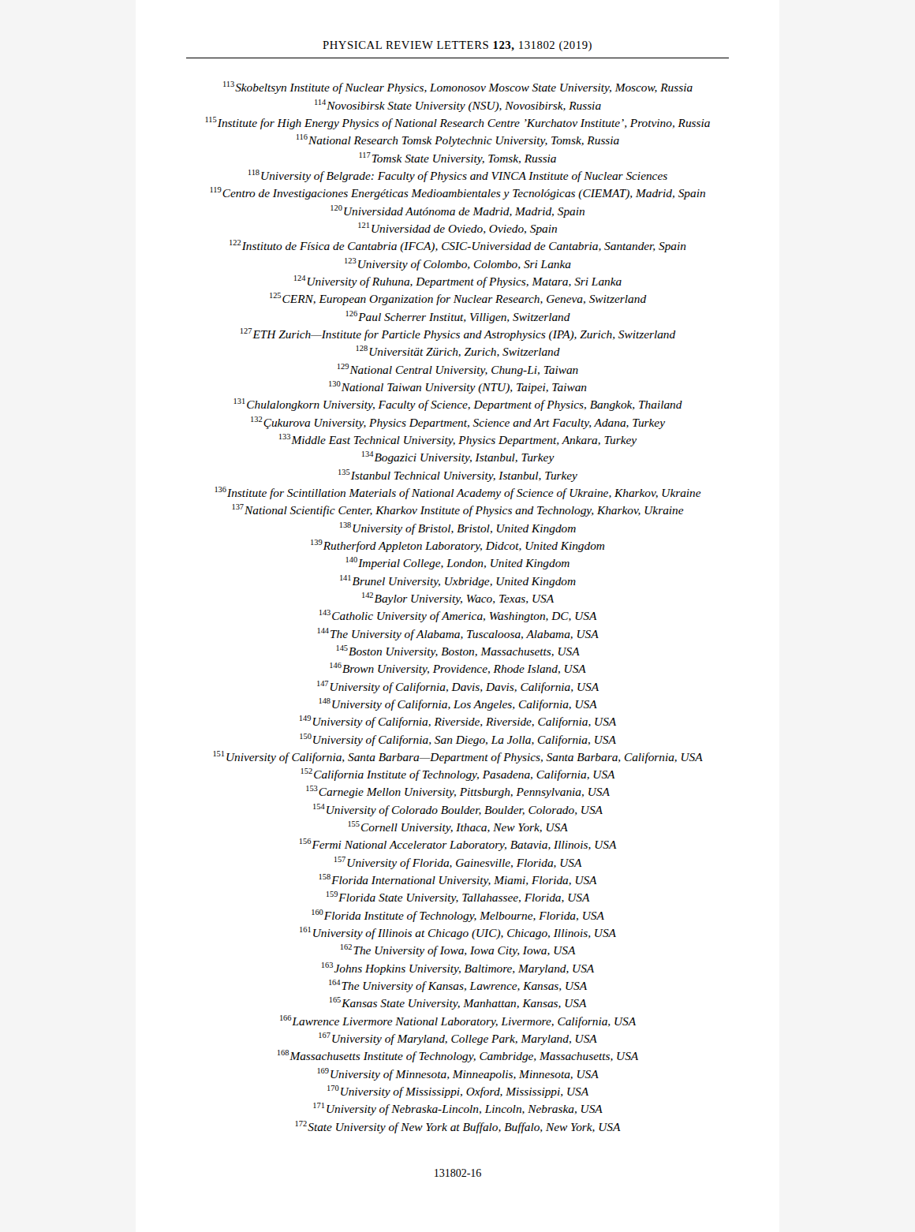PHYSICAL REVIEW LETTERS 123, 131802 (2019)
Skobeltsyn Institute of Nuclear Physics, Lomonosov Moscow State University, Moscow, Russia
Novosibirsk State University (NSU), Novosibirsk, Russia
Institute for High Energy Physics of National Research Centre ’Kurchatov Institute’, Protvino, Russia
National Research Tomsk Polytechnic University, Tomsk, Russia
Tomsk State University, Tomsk, Russia
University of Belgrade: Faculty of Physics and VINCA Institute of Nuclear Sciences
Centro de Investigaciones Energéticas Medioambientales y Tecnológicas (CIEMAT), Madrid, Spain
Universidad Autónoma de Madrid, Madrid, Spain
Universidad de Oviedo, Oviedo, Spain
Instituto de Física de Cantabria (IFCA), CSIC-Universidad de Cantabria, Santander, Spain
University of Colombo, Colombo, Sri Lanka
University of Ruhuna, Department of Physics, Matara, Sri Lanka
CERN, European Organization for Nuclear Research, Geneva, Switzerland
Paul Scherrer Institut, Villigen, Switzerland
ETH Zurich—Institute for Particle Physics and Astrophysics (IPA), Zurich, Switzerland
Universität Zürich, Zurich, Switzerland
National Central University, Chung-Li, Taiwan
National Taiwan University (NTU), Taipei, Taiwan
Chulalongkorn University, Faculty of Science, Department of Physics, Bangkok, Thailand
Çukurova University, Physics Department, Science and Art Faculty, Adana, Turkey
Middle East Technical University, Physics Department, Ankara, Turkey
Bogazici University, Istanbul, Turkey
Istanbul Technical University, Istanbul, Turkey
Institute for Scintillation Materials of National Academy of Science of Ukraine, Kharkov, Ukraine
National Scientific Center, Kharkov Institute of Physics and Technology, Kharkov, Ukraine
University of Bristol, Bristol, United Kingdom
Rutherford Appleton Laboratory, Didcot, United Kingdom
Imperial College, London, United Kingdom
Brunel University, Uxbridge, United Kingdom
Baylor University, Waco, Texas, USA
Catholic University of America, Washington, DC, USA
The University of Alabama, Tuscaloosa, Alabama, USA
Boston University, Boston, Massachusetts, USA
Brown University, Providence, Rhode Island, USA
University of California, Davis, Davis, California, USA
University of California, Los Angeles, California, USA
University of California, Riverside, Riverside, California, USA
University of California, San Diego, La Jolla, California, USA
University of California, Santa Barbara—Department of Physics, Santa Barbara, California, USA
California Institute of Technology, Pasadena, California, USA
Carnegie Mellon University, Pittsburgh, Pennsylvania, USA
University of Colorado Boulder, Boulder, Colorado, USA
Cornell University, Ithaca, New York, USA
Fermi National Accelerator Laboratory, Batavia, Illinois, USA
University of Florida, Gainesville, Florida, USA
Florida International University, Miami, Florida, USA
Florida State University, Tallahassee, Florida, USA
Florida Institute of Technology, Melbourne, Florida, USA
University of Illinois at Chicago (UIC), Chicago, Illinois, USA
The University of Iowa, Iowa City, Iowa, USA
Johns Hopkins University, Baltimore, Maryland, USA
The University of Kansas, Lawrence, Kansas, USA
Kansas State University, Manhattan, Kansas, USA
Lawrence Livermore National Laboratory, Livermore, California, USA
University of Maryland, College Park, Maryland, USA
Massachusetts Institute of Technology, Cambridge, Massachusetts, USA
University of Minnesota, Minneapolis, Minnesota, USA
University of Mississippi, Oxford, Mississippi, USA
University of Nebraska-Lincoln, Lincoln, Nebraska, USA
State University of New York at Buffalo, Buffalo, New York, USA
131802-16